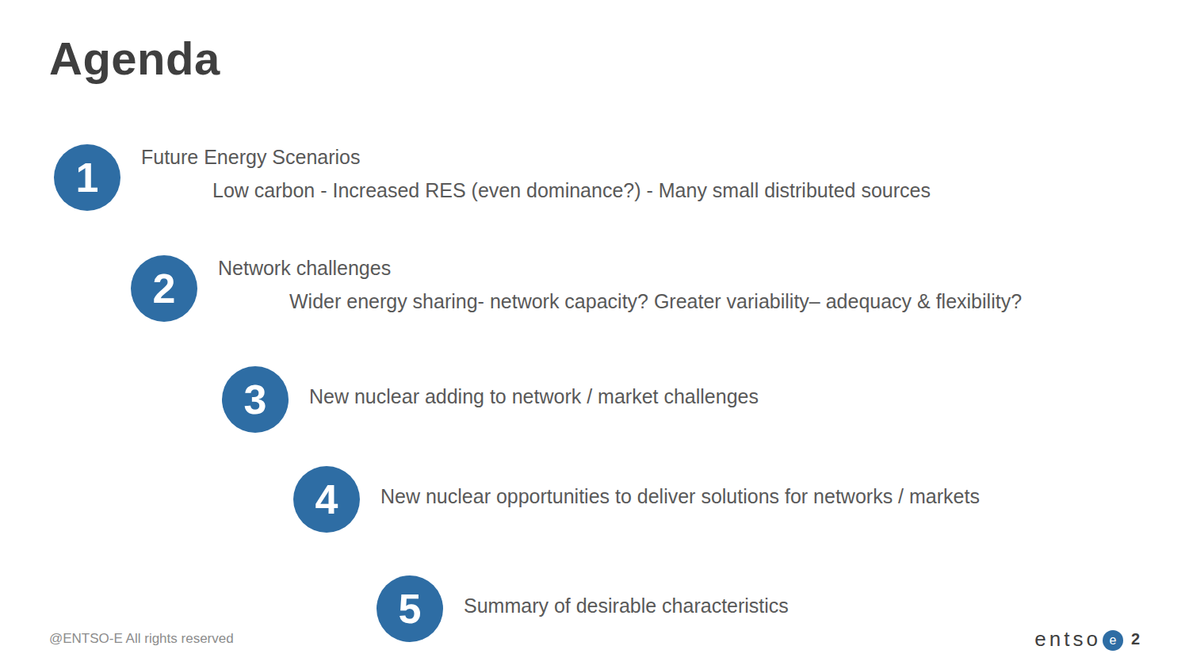Agenda
1
Future Energy Scenarios Low carbon - Increased RES (even dominance?) - Many small distributed sources
2
Network challenges Wider energy sharing- network capacity? Greater variability– adequacy & flexibility?
3
New nuclear adding to network / market challenges
4
New nuclear opportunities to deliver solutions for networks / markets
5
Summary of desirable characteristics
@ENTSO-E All rights reserved
entsoe 2